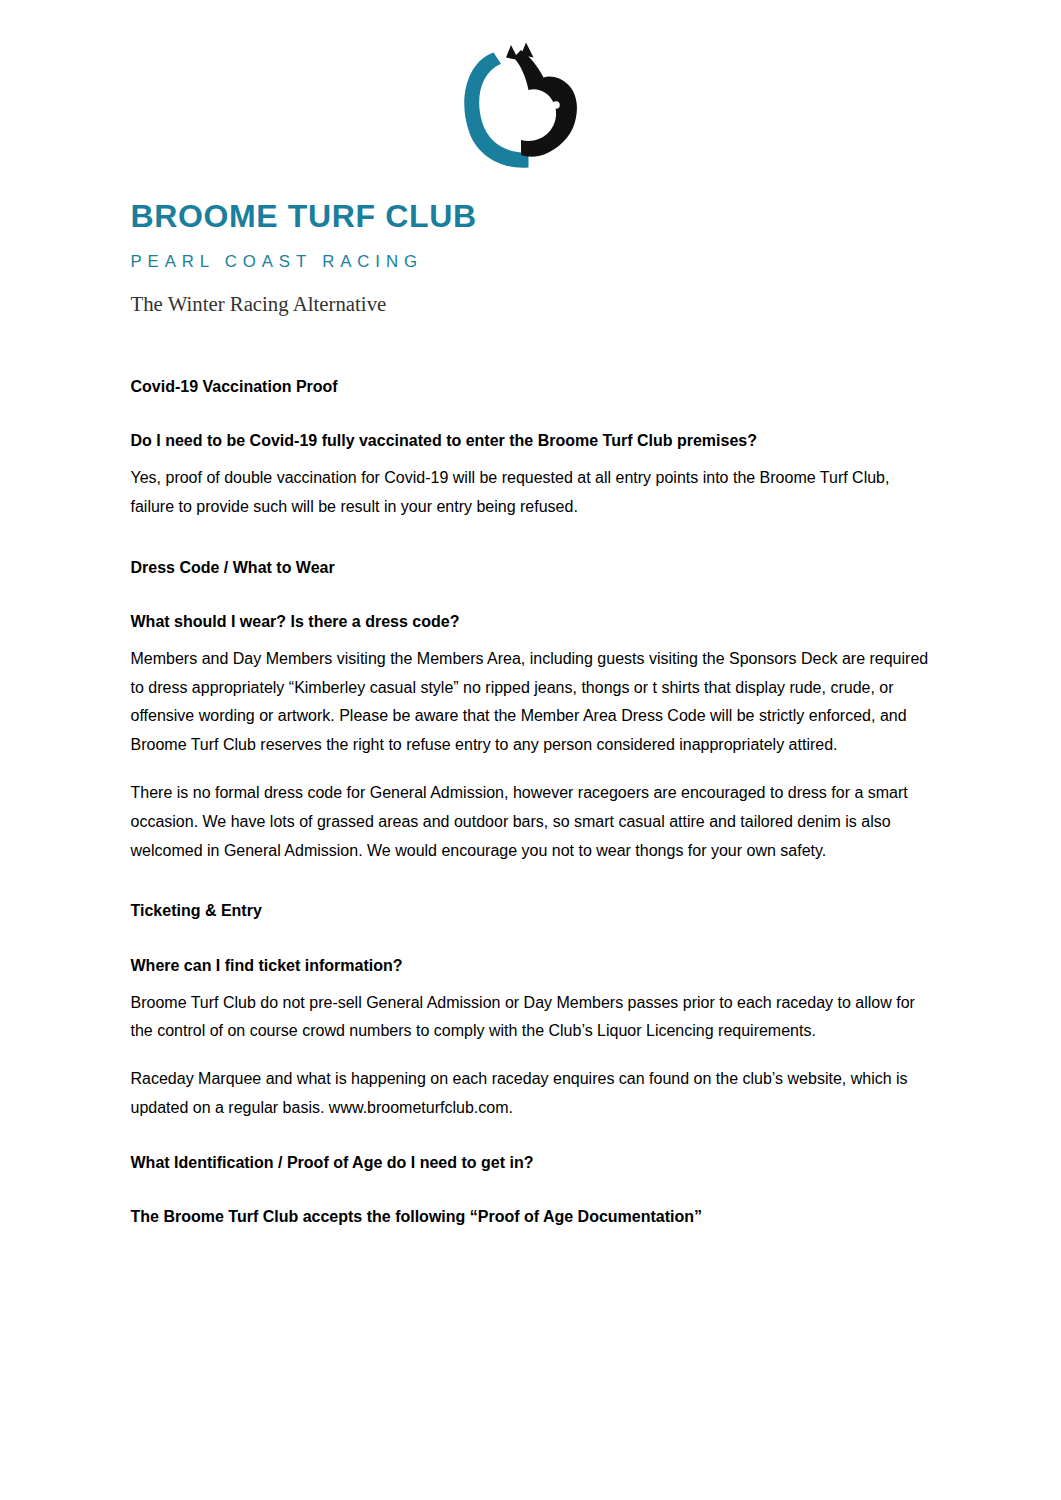BROOME TURF CLUB
PEARL COAST RACING
The Winter Racing Alternative
Covid-19 Vaccination Proof
Do I need to be Covid-19 fully vaccinated to enter the Broome Turf Club premises?
Yes, proof of double vaccination for Covid-19 will be requested at all entry points into the Broome Turf Club, failure to provide such will be result in your entry being refused.
Dress Code / What to Wear
What should I wear? Is there a dress code?
Members and Day Members visiting the Members Area, including guests visiting the Sponsors Deck are required to dress appropriately “Kimberley casual style” no ripped jeans, thongs or t shirts that display rude, crude, or offensive wording or artwork. Please be aware that the Member Area Dress Code will be strictly enforced, and Broome Turf Club reserves the right to refuse entry to any person considered inappropriately attired.
There is no formal dress code for General Admission, however racegoers are encouraged to dress for a smart occasion. We have lots of grassed areas and outdoor bars, so smart casual attire and tailored denim is also welcomed in General Admission. We would encourage you not to wear thongs for your own safety.
Ticketing & Entry
Where can I find ticket information?
Broome Turf Club do not pre-sell General Admission or Day Members passes prior to each raceday to allow for the control of on course crowd numbers to comply with the Club’s Liquor Licencing requirements.
Raceday Marquee and what is happening on each raceday enquires can found on the club’s website, which is updated on a regular basis. www.broometurfclub.com.
What Identification / Proof of Age do I need to get in?
The Broome Turf Club accepts the following “Proof of Age Documentation”